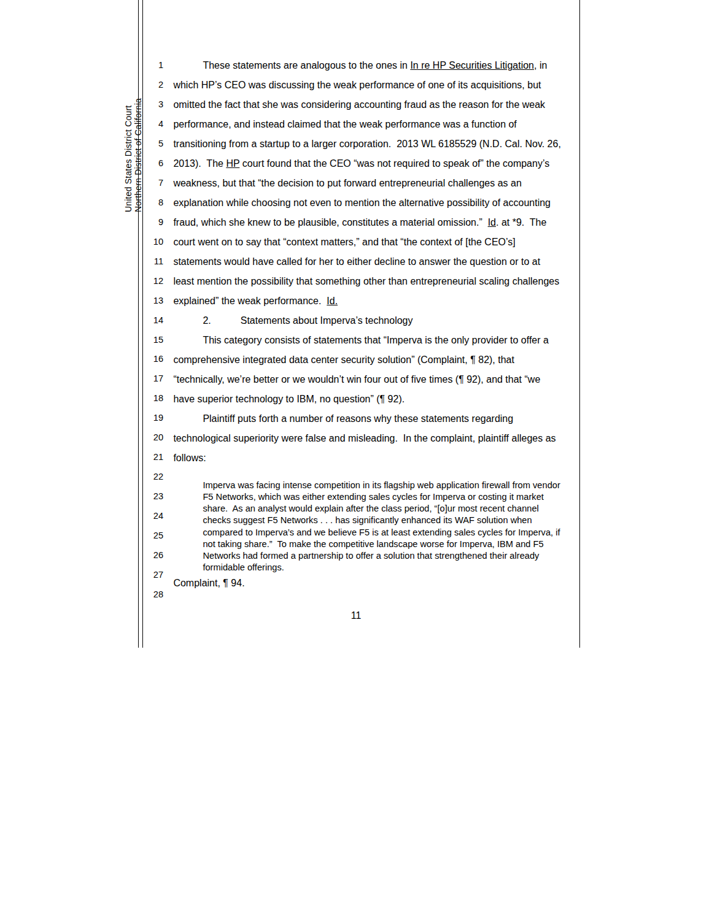1
2
3
4
5
6
7
8
9
10
11
12
13
14
15
16
17
18
19
20
21
22
23
24
25
26
27
28
United States District Court Northern District of California
These statements are analogous to the ones in In re HP Securities Litigation, in which HP’s CEO was discussing the weak performance of one of its acquisitions, but omitted the fact that she was considering accounting fraud as the reason for the weak performance, and instead claimed that the weak performance was a function of transitioning from a startup to a larger corporation. 2013 WL 6185529 (N.D. Cal. Nov. 26, 2013). The HP court found that the CEO “was not required to speak of” the company’s weakness, but that “the decision to put forward entrepreneurial challenges as an explanation while choosing not even to mention the alternative possibility of accounting fraud, which she knew to be plausible, constitutes a material omission.” Id. at *9. The court went on to say that “context matters,” and that “the context of [the CEO’s] statements would have called for her to either decline to answer the question or to at least mention the possibility that something other than entrepreneurial scaling challenges explained” the weak performance. Id.
2. Statements about Imperva’s technology
This category consists of statements that “Imperva is the only provider to offer a comprehensive integrated data center security solution” (Complaint, ¶ 82), that “technically, we’re better or we wouldn’t win four out of five times (¶ 92), and that “we have superior technology to IBM, no question” (¶ 92).
Plaintiff puts forth a number of reasons why these statements regarding technological superiority were false and misleading. In the complaint, plaintiff alleges as follows:
Imperva was facing intense competition in its flagship web application firewall from vendor F5 Networks, which was either extending sales cycles for Imperva or costing it market share. As an analyst would explain after the class period, “[o]ur most recent channel checks suggest F5 Networks . . . has significantly enhanced its WAF solution when compared to Imperva’s and we believe F5 is at least extending sales cycles for Imperva, if not taking share.” To make the competitive landscape worse for Imperva, IBM and F5 Networks had formed a partnership to offer a solution that strengthened their already formidable offerings.
Complaint, ¶ 94.
11